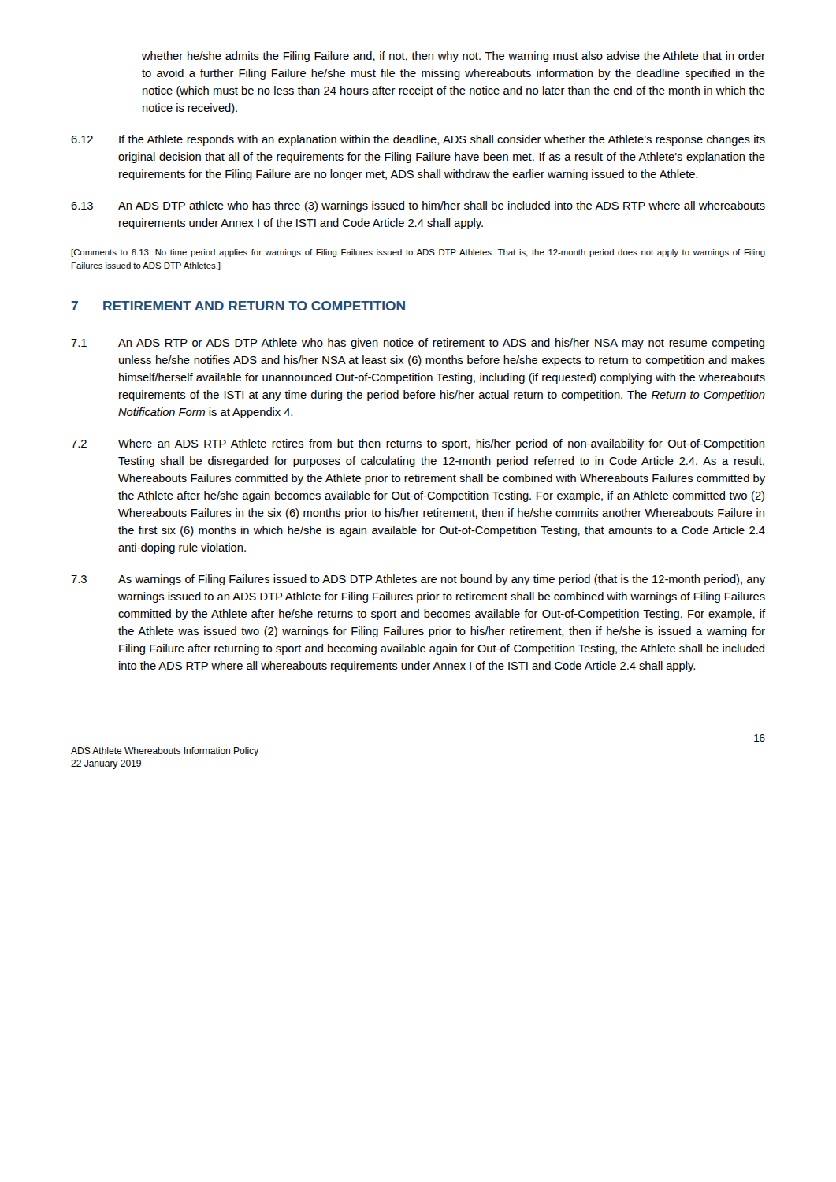whether he/she admits the Filing Failure and, if not, then why not. The warning must also advise the Athlete that in order to avoid a further Filing Failure he/she must file the missing whereabouts information by the deadline specified in the notice (which must be no less than 24 hours after receipt of the notice and no later than the end of the month in which the notice is received).
6.12
If the Athlete responds with an explanation within the deadline, ADS shall consider whether the Athlete's response changes its original decision that all of the requirements for the Filing Failure have been met. If as a result of the Athlete's explanation the requirements for the Filing Failure are no longer met, ADS shall withdraw the earlier warning issued to the Athlete.
6.13
An ADS DTP athlete who has three (3) warnings issued to him/her shall be included into the ADS RTP where all whereabouts requirements under Annex I of the ISTI and Code Article 2.4 shall apply.
[Comments to 6.13: No time period applies for warnings of Filing Failures issued to ADS DTP Athletes. That is, the 12-month period does not apply to warnings of Filing Failures issued to ADS DTP Athletes.]
7 RETIREMENT AND RETURN TO COMPETITION
7.1
An ADS RTP or ADS DTP Athlete who has given notice of retirement to ADS and his/her NSA may not resume competing unless he/she notifies ADS and his/her NSA at least six (6) months before he/she expects to return to competition and makes himself/herself available for unannounced Out-of-Competition Testing, including (if requested) complying with the whereabouts requirements of the ISTI at any time during the period before his/her actual return to competition. The Return to Competition Notification Form is at Appendix 4.
7.2
Where an ADS RTP Athlete retires from but then returns to sport, his/her period of non-availability for Out-of-Competition Testing shall be disregarded for purposes of calculating the 12-month period referred to in Code Article 2.4. As a result, Whereabouts Failures committed by the Athlete prior to retirement shall be combined with Whereabouts Failures committed by the Athlete after he/she again becomes available for Out-of-Competition Testing. For example, if an Athlete committed two (2) Whereabouts Failures in the six (6) months prior to his/her retirement, then if he/she commits another Whereabouts Failure in the first six (6) months in which he/she is again available for Out-of-Competition Testing, that amounts to a Code Article 2.4 anti-doping rule violation.
7.3
As warnings of Filing Failures issued to ADS DTP Athletes are not bound by any time period (that is the 12-month period), any warnings issued to an ADS DTP Athlete for Filing Failures prior to retirement shall be combined with warnings of Filing Failures committed by the Athlete after he/she returns to sport and becomes available for Out-of-Competition Testing. For example, if the Athlete was issued two (2) warnings for Filing Failures prior to his/her retirement, then if he/she is issued a warning for Filing Failure after returning to sport and becoming available again for Out-of-Competition Testing, the Athlete shall be included into the ADS RTP where all whereabouts requirements under Annex I of the ISTI and Code Article 2.4 shall apply.
16 ADS Athlete Whereabouts Information Policy
22 January 2019